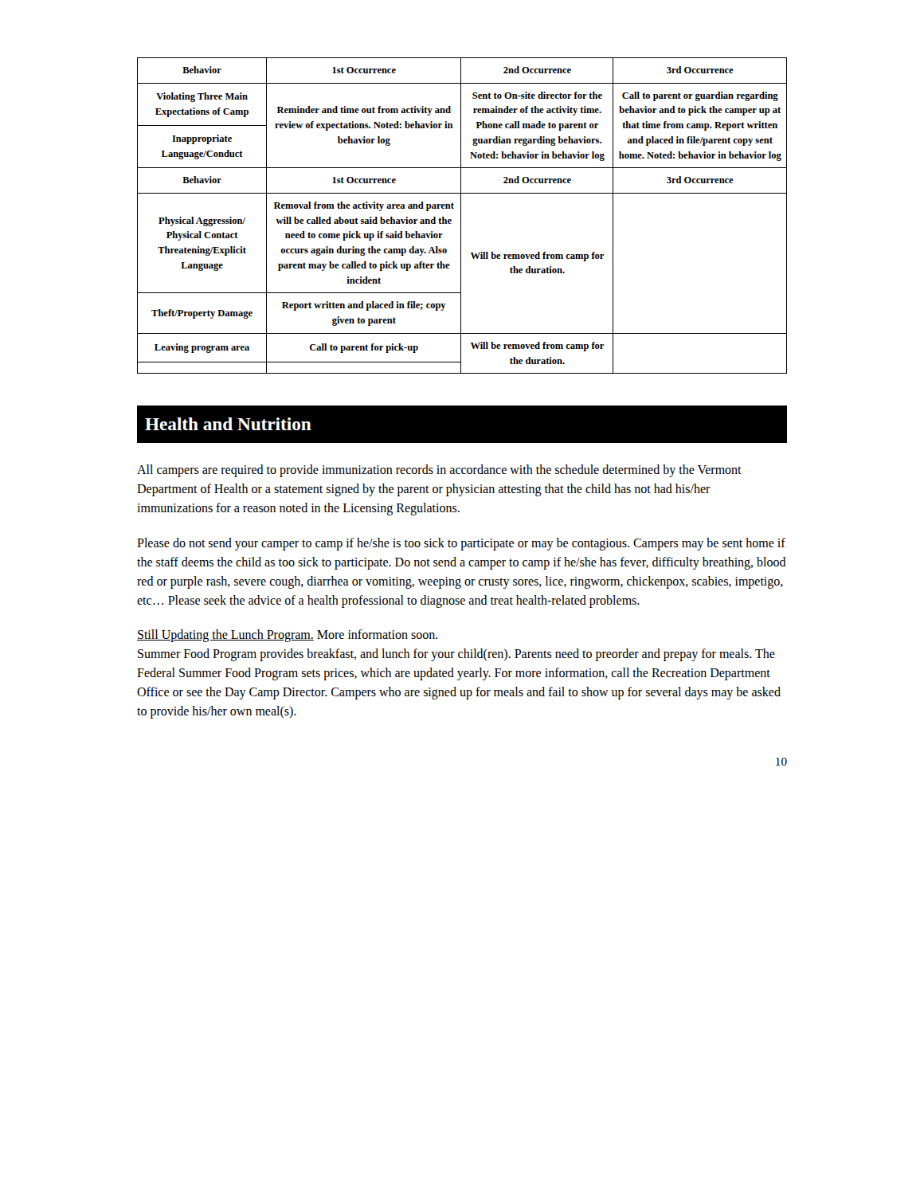| Behavior | 1st Occurrence | 2nd Occurrence | 3rd Occurrence |
| --- | --- | --- | --- |
| Violating Three Main Expectations of Camp | Reminder and time out from activity and review of expectations. Noted: behavior in behavior log | Sent to On-site director for the remainder of the activity time. Phone call made to parent or guardian regarding behaviors. Noted: behavior in behavior log | Call to parent or guardian regarding behavior and to pick the camper up at that time from camp. Report written and placed in file/parent copy sent home. Noted: behavior in behavior log |
| Inappropriate Language/Conduct |
| Behavior | 1st Occurrence | 2nd Occurrence | 3rd Occurrence |
| Physical Aggression/ Physical Contact Threatening/Explicit Language | Removal from the activity area and parent will be called about said behavior and the need to come pick up if said behavior occurs again during the camp day. Also parent may be called to pick up after the incident | Will be removed from camp for the duration. | |
| Theft/Property Damage | Report written and placed in file; copy given to parent |
| Leaving program area | Call to parent for pick-up | Will be removed from camp for the duration. | |
Health and Nutrition
All campers are required to provide immunization records in accordance with the schedule determined by the Vermont Department of Health or a statement signed by the parent or physician attesting that the child has not had his/her immunizations for a reason noted in the Licensing Regulations.
Please do not send your camper to camp if he/she is too sick to participate or may be contagious. Campers may be sent home if the staff deems the child as too sick to participate. Do not send a camper to camp if he/she has fever, difficulty breathing, blood red or purple rash, severe cough, diarrhea or vomiting, weeping or crusty sores, lice, ringworm, chickenpox, scabies, impetigo, etc… Please seek the advice of a health professional to diagnose and treat health-related problems.
Still Updating the Lunch Program. More information soon.
Summer Food Program provides breakfast, and lunch for your child(ren). Parents need to preorder and prepay for meals. The Federal Summer Food Program sets prices, which are updated yearly. For more information, call the Recreation Department Office or see the Day Camp Director. Campers who are signed up for meals and fail to show up for several days may be asked to provide his/her own meal(s).
10